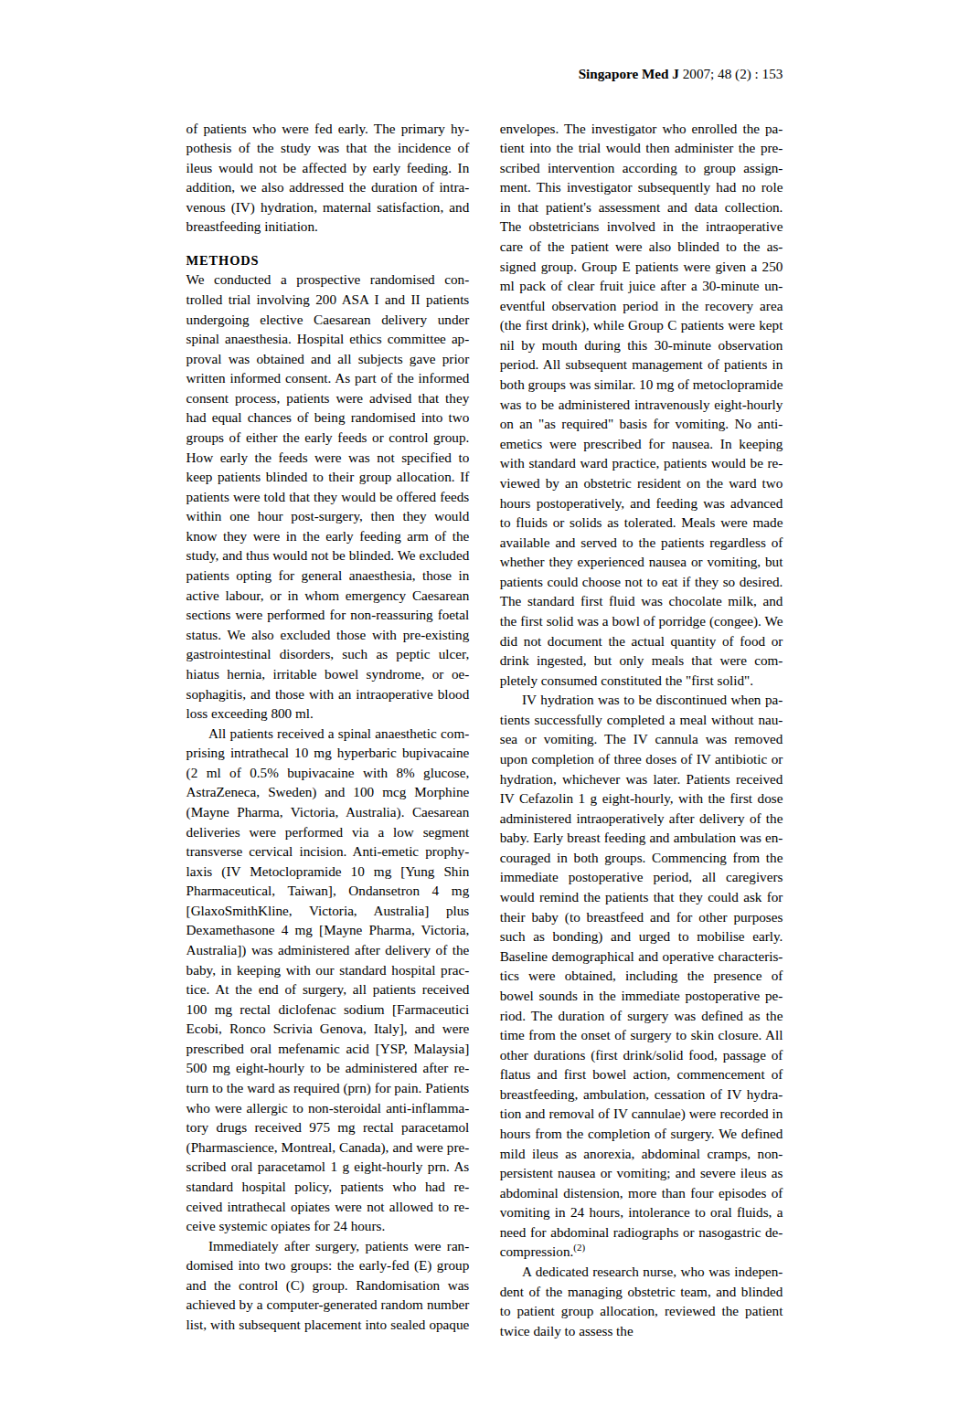Singapore Med J 2007; 48 (2) : 153
of patients who were fed early. The primary hypothesis of the study was that the incidence of ileus would not be affected by early feeding. In addition, we also addressed the duration of intravenous (IV) hydration, maternal satisfaction, and breastfeeding initiation.
METHODS
We conducted a prospective randomised controlled trial involving 200 ASA I and II patients undergoing elective Caesarean delivery under spinal anaesthesia. Hospital ethics committee approval was obtained and all subjects gave prior written informed consent. As part of the informed consent process, patients were advised that they had equal chances of being randomised into two groups of either the early feeds or control group. How early the feeds were was not specified to keep patients blinded to their group allocation. If patients were told that they would be offered feeds within one hour post-surgery, then they would know they were in the early feeding arm of the study, and thus would not be blinded. We excluded patients opting for general anaesthesia, those in active labour, or in whom emergency Caesarean sections were performed for non-reassuring foetal status. We also excluded those with pre-existing gastrointestinal disorders, such as peptic ulcer, hiatus hernia, irritable bowel syndrome, or oesophagitis, and those with an intraoperative blood loss exceeding 800 ml.
All patients received a spinal anaesthetic comprising intrathecal 10 mg hyperbaric bupivacaine (2 ml of 0.5% bupivacaine with 8% glucose, AstraZeneca, Sweden) and 100 mcg Morphine (Mayne Pharma, Victoria, Australia). Caesarean deliveries were performed via a low segment transverse cervical incision. Anti-emetic prophylaxis (IV Metoclopramide 10 mg [Yung Shin Pharmaceutical, Taiwan], Ondansetron 4 mg [GlaxoSmithKline, Victoria, Australia] plus Dexamethasone 4 mg [Mayne Pharma, Victoria, Australia]) was administered after delivery of the baby, in keeping with our standard hospital practice. At the end of surgery, all patients received 100 mg rectal diclofenac sodium [Farmaceutici Ecobi, Ronco Scrivia Genova, Italy], and were prescribed oral mefenamic acid [YSP, Malaysia] 500 mg eight-hourly to be administered after return to the ward as required (prn) for pain. Patients who were allergic to non-steroidal anti-inflammatory drugs received 975 mg rectal paracetamol (Pharmascience, Montreal, Canada), and were prescribed oral paracetamol 1 g eight-hourly prn. As standard hospital policy, patients who had received intrathecal opiates were not allowed to receive systemic opiates for 24 hours.
Immediately after surgery, patients were randomised into two groups: the early-fed (E) group and the control (C) group. Randomisation was achieved by a computer-generated random number list, with subsequent placement into sealed opaque envelopes. The investigator who enrolled the patient into the trial would then administer the prescribed intervention according to group assignment. This investigator subsequently had no role in that patient's assessment and data collection. The obstetricians involved in the intraoperative care of the patient were also blinded to the assigned group. Group E patients were given a 250 ml pack of clear fruit juice after a 30-minute uneventful observation period in the recovery area (the first drink), while Group C patients were kept nil by mouth during this 30-minute observation period. All subsequent management of patients in both groups was similar. 10 mg of metoclopramide was to be administered intravenously eight-hourly on an "as required" basis for vomiting. No anti-emetics were prescribed for nausea. In keeping with standard ward practice, patients would be reviewed by an obstetric resident on the ward two hours postoperatively, and feeding was advanced to fluids or solids as tolerated. Meals were made available and served to the patients regardless of whether they experienced nausea or vomiting, but patients could choose not to eat if they so desired. The standard first fluid was chocolate milk, and the first solid was a bowl of porridge (congee). We did not document the actual quantity of food or drink ingested, but only meals that were completely consumed constituted the "first solid".
IV hydration was to be discontinued when patients successfully completed a meal without nausea or vomiting. The IV cannula was removed upon completion of three doses of IV antibiotic or hydration, whichever was later. Patients received IV Cefazolin 1 g eight-hourly, with the first dose administered intraoperatively after delivery of the baby. Early breast feeding and ambulation was encouraged in both groups. Commencing from the immediate postoperative period, all caregivers would remind the patients that they could ask for their baby (to breastfeed and for other purposes such as bonding) and urged to mobilise early. Baseline demographical and operative characteristics were obtained, including the presence of bowel sounds in the immediate postoperative period. The duration of surgery was defined as the time from the onset of surgery to skin closure. All other durations (first drink/solid food, passage of flatus and first bowel action, commencement of breastfeeding, ambulation, cessation of IV hydration and removal of IV cannulae) were recorded in hours from the completion of surgery. We defined mild ileus as anorexia, abdominal cramps, non-persistent nausea or vomiting; and severe ileus as abdominal distension, more than four episodes of vomiting in 24 hours, intolerance to oral fluids, a need for abdominal radiographs or nasogastric decompression.(2)
A dedicated research nurse, who was independent of the managing obstetric team, and blinded to patient group allocation, reviewed the patient twice daily to assess the